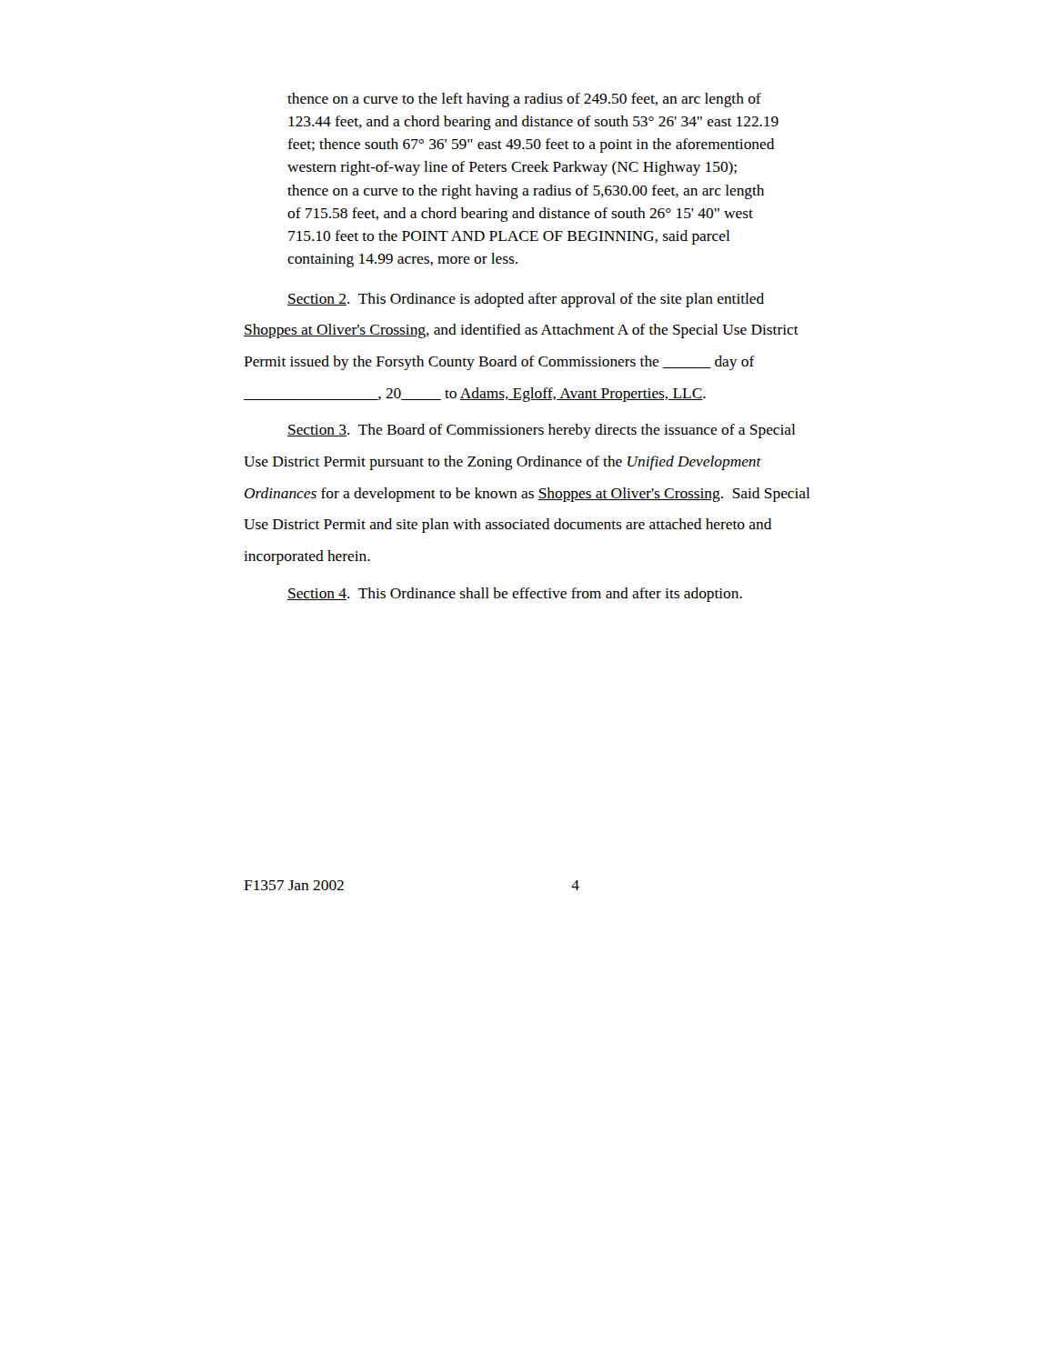thence on a curve to the left having a radius of 249.50 feet, an arc length of 123.44 feet, and a chord bearing and distance of south 53° 26' 34" east 122.19 feet; thence south 67° 36' 59" east 49.50 feet to a point in the aforementioned western right-of-way line of Peters Creek Parkway (NC Highway 150); thence on a curve to the right having a radius of 5,630.00 feet, an arc length of 715.58 feet, and a chord bearing and distance of south 26° 15' 40" west 715.10 feet to the POINT AND PLACE OF BEGINNING, said parcel containing 14.99 acres, more or less.
Section 2. This Ordinance is adopted after approval of the site plan entitled Shoppes at Oliver's Crossing, and identified as Attachment A of the Special Use District Permit issued by the Forsyth County Board of Commissioners the ______ day of _________________, 20_____ to Adams, Egloff, Avant Properties, LLC.
Section 3. The Board of Commissioners hereby directs the issuance of a Special Use District Permit pursuant to the Zoning Ordinance of the Unified Development Ordinances for a development to be known as Shoppes at Oliver's Crossing. Said Special Use District Permit and site plan with associated documents are attached hereto and incorporated herein.
Section 4. This Ordinance shall be effective from and after its adoption.
F1357 Jan 2002 4